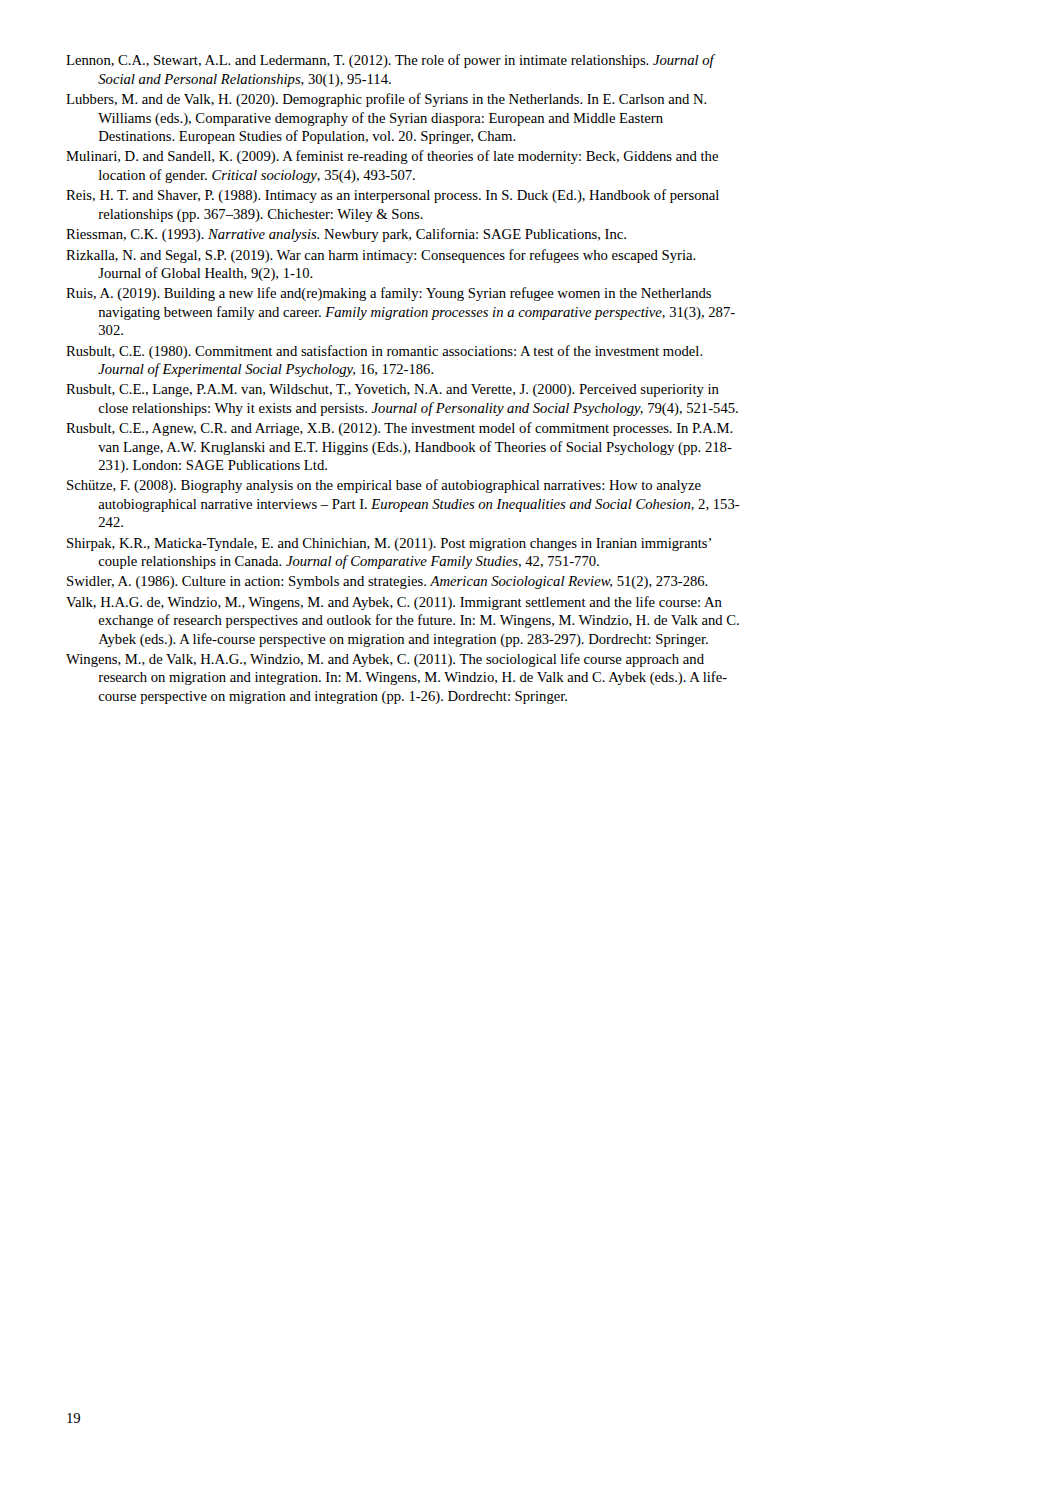Lennon, C.A., Stewart, A.L. and Ledermann, T. (2012). The role of power in intimate relationships. Journal of Social and Personal Relationships, 30(1), 95-114.
Lubbers, M. and de Valk, H. (2020). Demographic profile of Syrians in the Netherlands. In E. Carlson and N. Williams (eds.), Comparative demography of the Syrian diaspora: European and Middle Eastern Destinations. European Studies of Population, vol. 20. Springer, Cham.
Mulinari, D. and Sandell, K. (2009). A feminist re-reading of theories of late modernity: Beck, Giddens and the location of gender. Critical sociology, 35(4), 493-507.
Reis, H. T. and Shaver, P. (1988). Intimacy as an interpersonal process. In S. Duck (Ed.), Handbook of personal relationships (pp. 367–389). Chichester: Wiley & Sons.
Riessman, C.K. (1993). Narrative analysis. Newbury park, California: SAGE Publications, Inc.
Rizkalla, N. and Segal, S.P. (2019). War can harm intimacy: Consequences for refugees who escaped Syria. Journal of Global Health, 9(2), 1-10.
Ruis, A. (2019). Building a new life and(re)making a family: Young Syrian refugee women in the Netherlands navigating between family and career. Family migration processes in a comparative perspective, 31(3), 287-302.
Rusbult, C.E. (1980). Commitment and satisfaction in romantic associations: A test of the investment model. Journal of Experimental Social Psychology, 16, 172-186.
Rusbult, C.E., Lange, P.A.M. van, Wildschut, T., Yovetich, N.A. and Verette, J. (2000). Perceived superiority in close relationships: Why it exists and persists. Journal of Personality and Social Psychology, 79(4), 521-545.
Rusbult, C.E., Agnew, C.R. and Arriage, X.B. (2012). The investment model of commitment processes. In P.A.M. van Lange, A.W. Kruglanski and E.T. Higgins (Eds.), Handbook of Theories of Social Psychology (pp. 218-231). London: SAGE Publications Ltd.
Schütze, F. (2008). Biography analysis on the empirical base of autobiographical narratives: How to analyze autobiographical narrative interviews – Part I. European Studies on Inequalities and Social Cohesion, 2, 153-242.
Shirpak, K.R., Maticka-Tyndale, E. and Chinichian, M. (2011). Post migration changes in Iranian immigrants’ couple relationships in Canada. Journal of Comparative Family Studies, 42, 751-770.
Swidler, A. (1986). Culture in action: Symbols and strategies. American Sociological Review, 51(2), 273-286.
Valk, H.A.G. de, Windzio, M., Wingens, M. and Aybek, C. (2011). Immigrant settlement and the life course: An exchange of research perspectives and outlook for the future. In: M. Wingens, M. Windzio, H. de Valk and C. Aybek (eds.). A life-course perspective on migration and integration (pp. 283-297). Dordrecht: Springer.
Wingens, M., de Valk, H.A.G., Windzio, M. and Aybek, C. (2011). The sociological life course approach and research on migration and integration. In: M. Wingens, M. Windzio, H. de Valk and C. Aybek (eds.). A life-course perspective on migration and integration (pp. 1-26). Dordrecht: Springer.
19